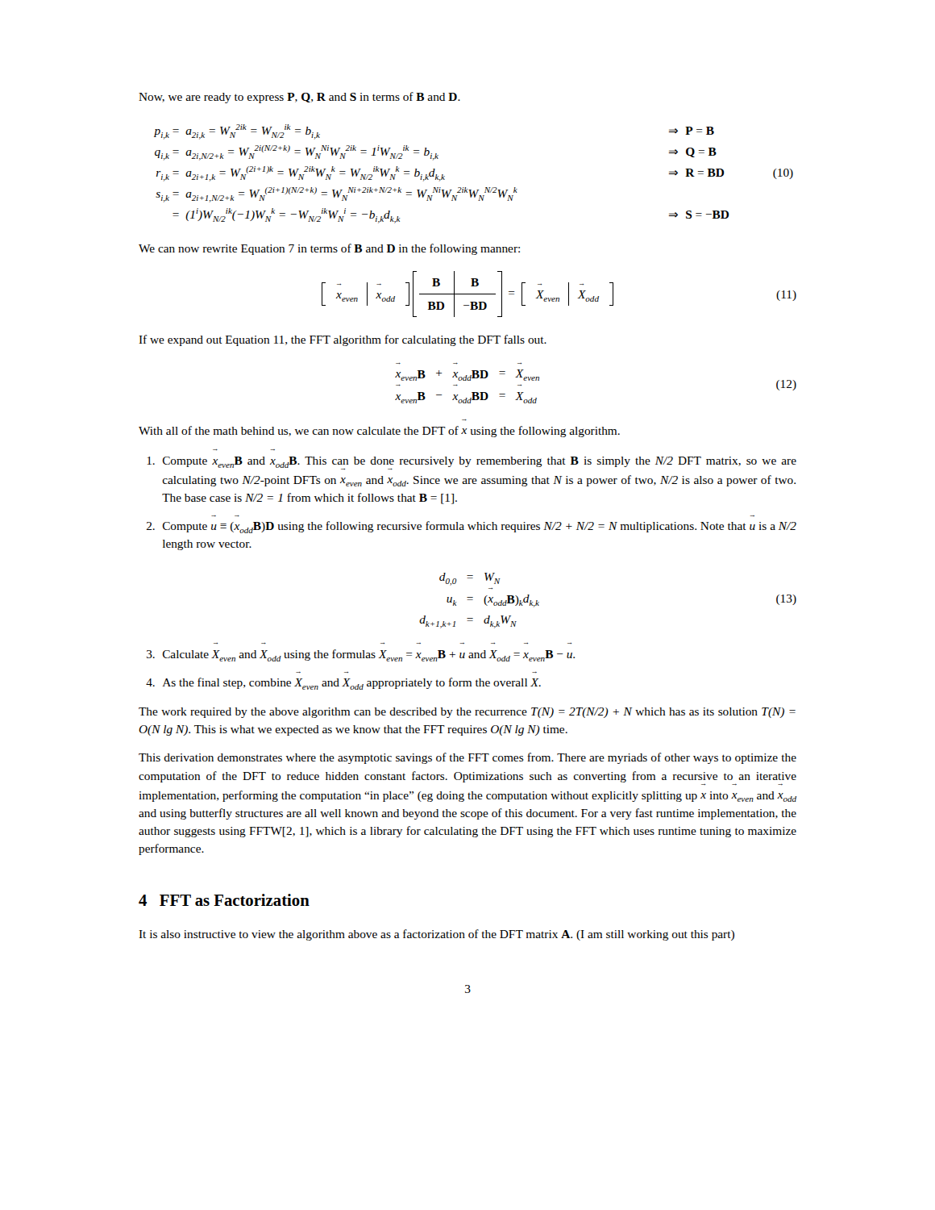Now, we are ready to express P, Q, R and S in terms of B and D.
| p i,k = | a 2i,k = W N 2ik = W N/2 ik = b i,k | ⇒ | P = B | |
| q i,k = | a 2i,N/2+k = W N 2i(N/2+k) = W N Ni W N 2ik = 1 i W N/2 ik = b i,k | ⇒ | Q = B | |
| r i,k = | a 2i+1,k = W N (2i+1)k = W N 2ik W N k = W N/2 ik W N k = b i,k d k,k | ⇒ | R = BD | (10) |
| s i,k = | a 2i+1,N/2+k = W N (2i+1)(N/2+k) = W N Ni+2ik+N/2+k = W N Ni W N 2ik W N N/2 W N k | | | |
| = | (1 i )W N/2 ik (−1)W N k = −W N/2 ik W N i = −b i,k d k,k | ⇒ | S = − BD | |
We can now rewrite Equation 7 in terms of B and D in the following manner:
| → x even | → x odd |
| B | B |
| BD | − BD |
=
| → X even | → X odd |
(11)
If we expand out Equation 11, the FFT algorithm for calculating the DFT falls out.
| → x even B | + | → x odd BD | = | → X even |
| → x even B | − | → x odd BD | = | → X odd |
(12)
With all of the math behind us, we can now calculate the DFT of →x using the following algorithm.
Compute →x even B and →x odd B. This can be done recursively by remembering that B is simply the N/2 DFT matrix, so we are calculating two N/2-point DFTs on →x even and →x odd. Since we are assuming that N is a power of two, N/2 is also a power of two. The base case is N/2 = 1 from which it follows that B = [1].
Compute →u ≡ (→x odd B)D using the following recursive formula which requires N/2 + N/2 = N multiplications. Note that →u is a N/2 length row vector.
| d 0,0 | = | W N |
| u k | = | ( → x odd B ) k d k,k |
| d k+1,k+1 | = | d k,k W N |
(13)
Calculate →X even and →X odd using the formulas →X even = →x even B + →u and →X odd = →x even B − →u.
As the final step, combine →X even and →X odd appropriately to form the overall →X.
The work required by the above algorithm can be described by the recurrence T(N) = 2T(N/2) + N which has as its solution T(N) = O(N lg N). This is what we expected as we know that the FFT requires O(N lg N) time.
This derivation demonstrates where the asymptotic savings of the FFT comes from. There are myriads of other ways to optimize the computation of the DFT to reduce hidden constant factors. Optimizations such as converting from a recursive to an iterative implementation, performing the computation “in place” (eg doing the computation without explicitly splitting up →x into →x even and →x odd and using butterfly structures are all well known and beyond the scope of this document. For a very fast runtime implementation, the author suggests using FFTW[2, 1], which is a library for calculating the DFT using the FFT which uses runtime tuning to maximize performance.
4 FFT as Factorization
It is also instructive to view the algorithm above as a factorization of the DFT matrix A. (I am still working out this part)
3